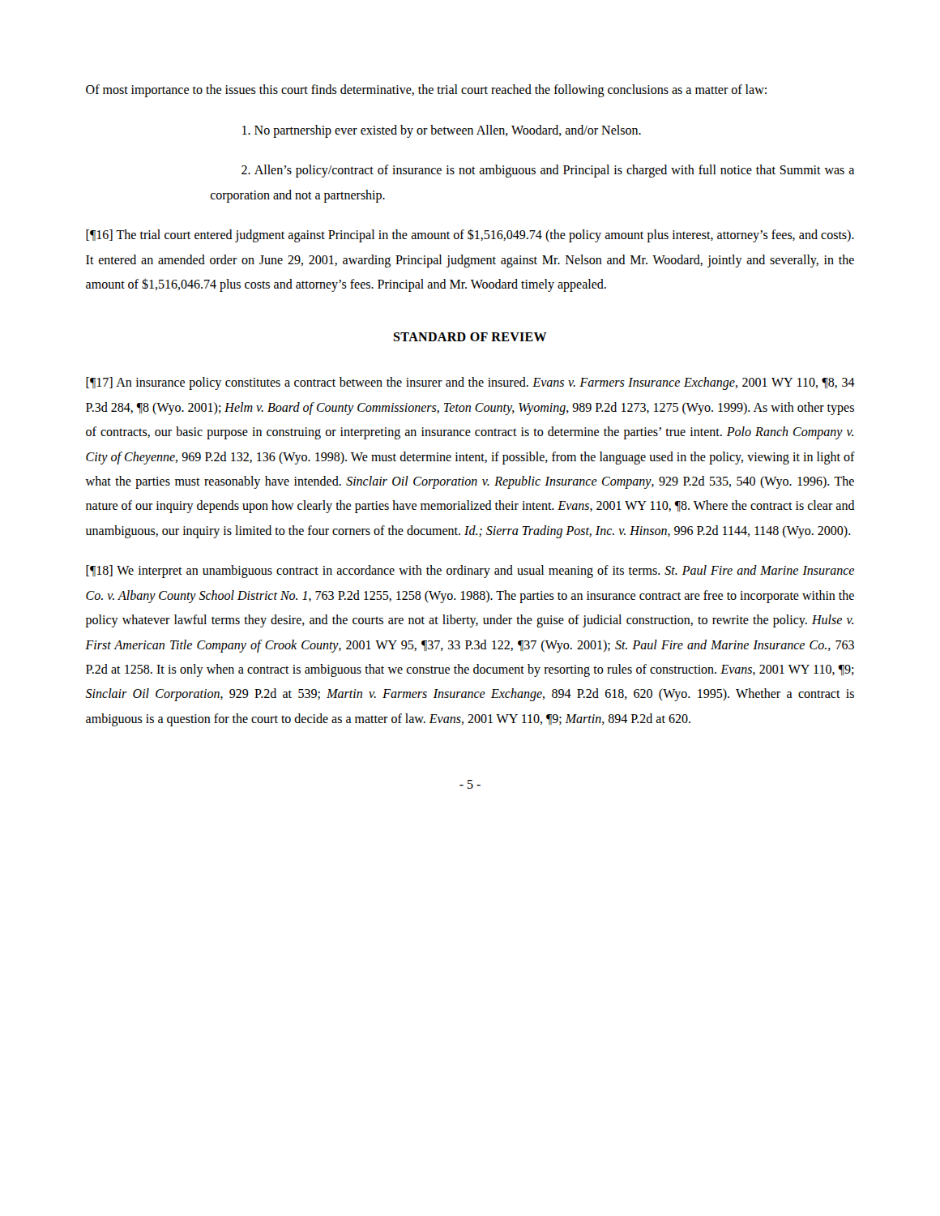Of most importance to the issues this court finds determinative, the trial court reached the following conclusions as a matter of law:
1. No partnership ever existed by or between Allen, Woodard, and/or Nelson.
2. Allen’s policy/contract of insurance is not ambiguous and Principal is charged with full notice that Summit was a corporation and not a partnership.
[¶16] The trial court entered judgment against Principal in the amount of $1,516,049.74 (the policy amount plus interest, attorney’s fees, and costs). It entered an amended order on June 29, 2001, awarding Principal judgment against Mr. Nelson and Mr. Woodard, jointly and severally, in the amount of $1,516,046.74 plus costs and attorney’s fees. Principal and Mr. Woodard timely appealed.
STANDARD OF REVIEW
[¶17] An insurance policy constitutes a contract between the insurer and the insured. Evans v. Farmers Insurance Exchange, 2001 WY 110, ¶8, 34 P.3d 284, ¶8 (Wyo. 2001); Helm v. Board of County Commissioners, Teton County, Wyoming, 989 P.2d 1273, 1275 (Wyo. 1999). As with other types of contracts, our basic purpose in construing or interpreting an insurance contract is to determine the parties’ true intent. Polo Ranch Company v. City of Cheyenne, 969 P.2d 132, 136 (Wyo. 1998). We must determine intent, if possible, from the language used in the policy, viewing it in light of what the parties must reasonably have intended. Sinclair Oil Corporation v. Republic Insurance Company, 929 P.2d 535, 540 (Wyo. 1996). The nature of our inquiry depends upon how clearly the parties have memorialized their intent. Evans, 2001 WY 110, ¶8. Where the contract is clear and unambiguous, our inquiry is limited to the four corners of the document. Id.; Sierra Trading Post, Inc. v. Hinson, 996 P.2d 1144, 1148 (Wyo. 2000).
[¶18] We interpret an unambiguous contract in accordance with the ordinary and usual meaning of its terms. St. Paul Fire and Marine Insurance Co. v. Albany County School District No. 1, 763 P.2d 1255, 1258 (Wyo. 1988). The parties to an insurance contract are free to incorporate within the policy whatever lawful terms they desire, and the courts are not at liberty, under the guise of judicial construction, to rewrite the policy. Hulse v. First American Title Company of Crook County, 2001 WY 95, ¶37, 33 P.3d 122, ¶37 (Wyo. 2001); St. Paul Fire and Marine Insurance Co., 763 P.2d at 1258. It is only when a contract is ambiguous that we construe the document by resorting to rules of construction. Evans, 2001 WY 110, ¶9; Sinclair Oil Corporation, 929 P.2d at 539; Martin v. Farmers Insurance Exchange, 894 P.2d 618, 620 (Wyo. 1995). Whether a contract is ambiguous is a question for the court to decide as a matter of law. Evans, 2001 WY 110, ¶9; Martin, 894 P.2d at 620.
- 5 -